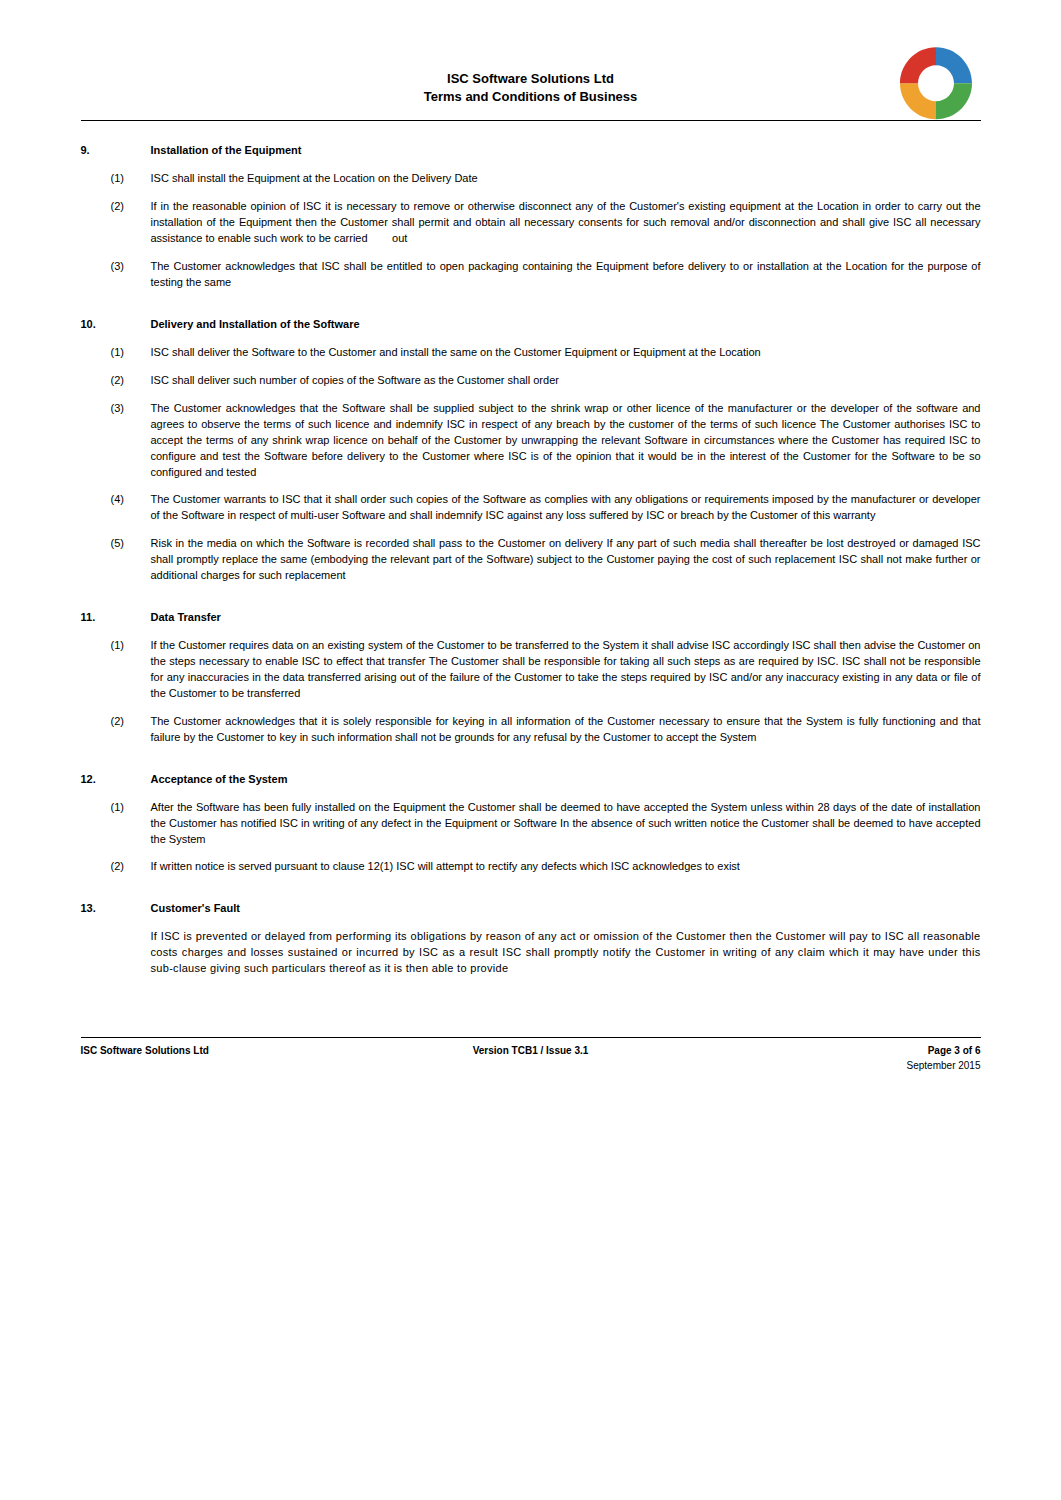ISC Software Solutions Ltd
Terms and Conditions of Business
9. Installation of the Equipment
(1) ISC shall install the Equipment at the Location on the Delivery Date
(2) If in the reasonable opinion of ISC it is necessary to remove or otherwise disconnect any of the Customer's existing equipment at the Location in order to carry out the installation of the Equipment then the Customer shall permit and obtain all necessary consents for such removal and/or disconnection and shall give ISC all necessary assistance to enable such work to be carried out
(3) The Customer acknowledges that ISC shall be entitled to open packaging containing the Equipment before delivery to or installation at the Location for the purpose of testing the same
10. Delivery and Installation of the Software
(1) ISC shall deliver the Software to the Customer and install the same on the Customer Equipment or Equipment at the Location
(2) ISC shall deliver such number of copies of the Software as the Customer shall order
(3) The Customer acknowledges that the Software shall be supplied subject to the shrink wrap or other licence of the manufacturer or the developer of the software and agrees to observe the terms of such licence and indemnify ISC in respect of any breach by the customer of the terms of such licence The Customer authorises ISC to accept the terms of any shrink wrap licence on behalf of the Customer by unwrapping the relevant Software in circumstances where the Customer has required ISC to configure and test the Software before delivery to the Customer where ISC is of the opinion that it would be in the interest of the Customer for the Software to be so configured and tested
(4) The Customer warrants to ISC that it shall order such copies of the Software as complies with any obligations or requirements imposed by the manufacturer or developer of the Software in respect of multi-user Software and shall indemnify ISC against any loss suffered by ISC or breach by the Customer of this warranty
(5) Risk in the media on which the Software is recorded shall pass to the Customer on delivery If any part of such media shall thereafter be lost destroyed or damaged ISC shall promptly replace the same (embodying the relevant part of the Software) subject to the Customer paying the cost of such replacement ISC shall not make further or additional charges for such replacement
11. Data Transfer
(1) If the Customer requires data on an existing system of the Customer to be transferred to the System it shall advise ISC accordingly ISC shall then advise the Customer on the steps necessary to enable ISC to effect that transfer The Customer shall be responsible for taking all such steps as are required by ISC. ISC shall not be responsible for any inaccuracies in the data transferred arising out of the failure of the Customer to take the steps required by ISC and/or any inaccuracy existing in any data or file of the Customer to be transferred
(2) The Customer acknowledges that it is solely responsible for keying in all information of the Customer necessary to ensure that the System is fully functioning and that failure by the Customer to key in such information shall not be grounds for any refusal by the Customer to accept the System
12. Acceptance of the System
(1) After the Software has been fully installed on the Equipment the Customer shall be deemed to have accepted the System unless within 28 days of the date of installation the Customer has notified ISC in writing of any defect in the Equipment or Software In the absence of such written notice the Customer shall be deemed to have accepted the System
(2) If written notice is served pursuant to clause 12(1) ISC will attempt to rectify any defects which ISC acknowledges to exist
13. Customer's Fault
If ISC is prevented or delayed from performing its obligations by reason of any act or omission of the Customer then the Customer will pay to ISC all reasonable costs charges and losses sustained or incurred by ISC as a result ISC shall promptly notify the Customer in writing of any claim which it may have under this sub-clause giving such particulars thereof as it is then able to provide
ISC Software Solutions Ltd
Version TCB1 / Issue 3.1
Page 3 of 6 September 2015